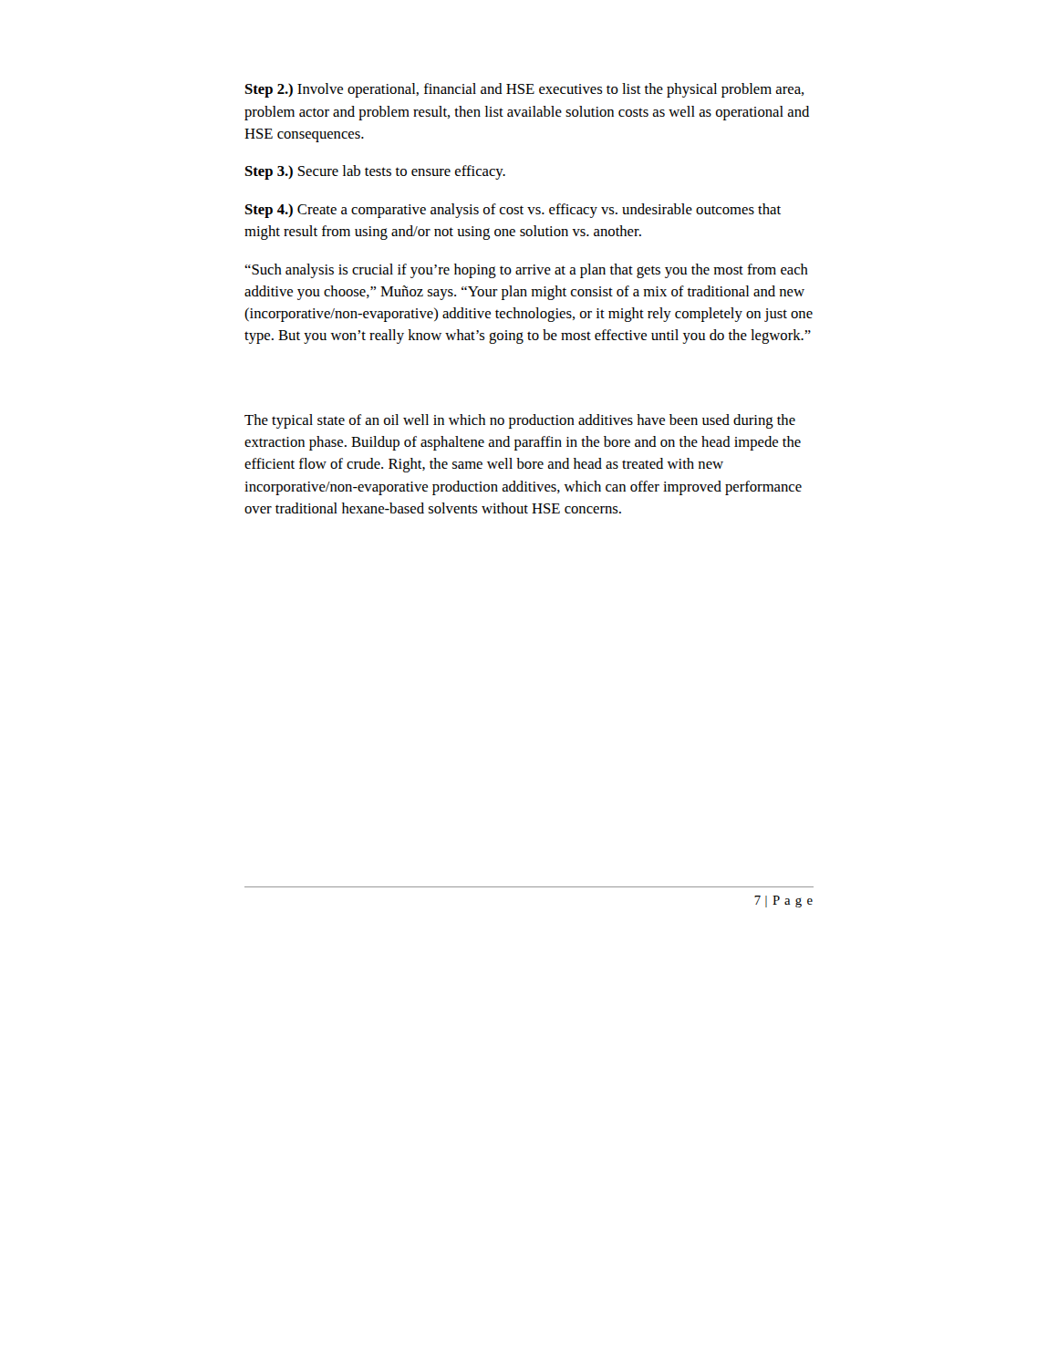Step 2.) Involve operational, financial and HSE executives to list the physical problem area, problem actor and problem result, then list available solution costs as well as operational and HSE consequences.
Step 3.) Secure lab tests to ensure efficacy.
Step 4.) Create a comparative analysis of cost vs. efficacy vs. undesirable outcomes that might result from using and/or not using one solution vs. another.
“Such analysis is crucial if you’re hoping to arrive at a plan that gets you the most from each additive you choose,” Muñoz says. “Your plan might consist of a mix of traditional and new (incorporative/non-evaporative) additive technologies, or it might rely completely on just one type. But you won’t really know what’s going to be most effective until you do the legwork.”
The typical state of an oil well in which no production additives have been used during the extraction phase. Buildup of asphaltene and paraffin in the bore and on the head impede the efficient flow of crude. Right, the same well bore and head as treated with new incorporative/non-evaporative production additives, which can offer improved performance over traditional hexane-based solvents without HSE concerns.
7 | P a g e